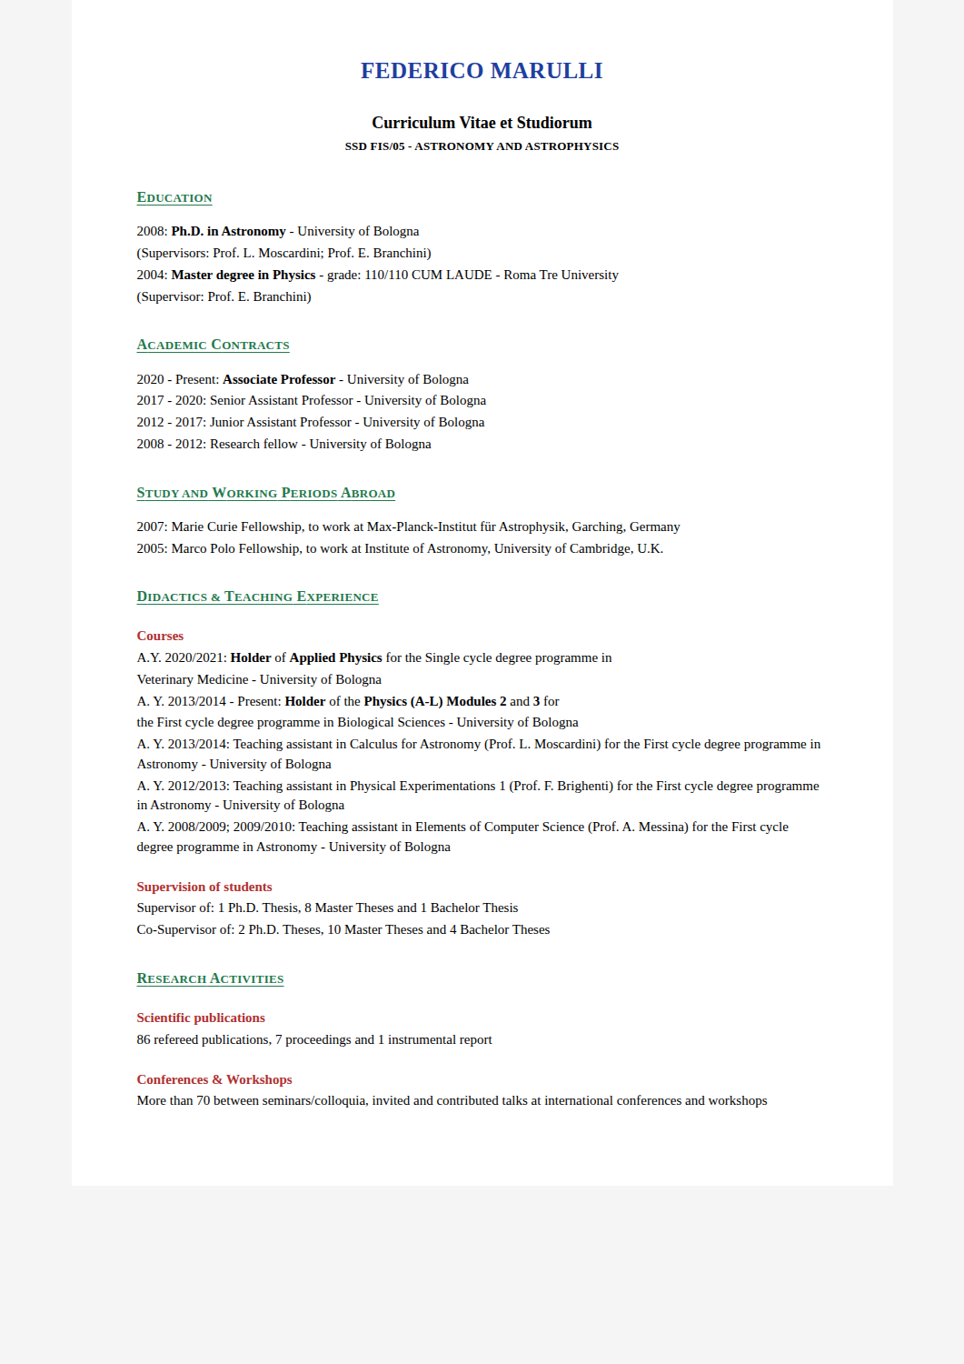FEDERICO MARULLI
Curriculum Vitae et Studiorum
SSD FIS/05 - ASTRONOMY AND ASTROPHYSICS
EDUCATION
2008: Ph.D. in Astronomy - University of Bologna
(Supervisors: Prof. L. Moscardini; Prof. E. Branchini)
2004: Master degree in Physics - grade: 110/110 CUM LAUDE - Roma Tre University
(Supervisor: Prof. E. Branchini)
ACADEMIC CONTRACTS
2020 - Present: Associate Professor - University of Bologna
2017 - 2020: Senior Assistant Professor - University of Bologna
2012 - 2017: Junior Assistant Professor - University of Bologna
2008 - 2012: Research fellow - University of Bologna
STUDY AND WORKING PERIODS ABROAD
2007: Marie Curie Fellowship, to work at Max-Planck-Institut für Astrophysik, Garching, Germany
2005: Marco Polo Fellowship, to work at Institute of Astronomy, University of Cambridge, U.K.
DIDACTICS & TEACHING EXPERIENCE
Courses
A.Y. 2020/2021: Holder of Applied Physics for the Single cycle degree programme in
Veterinary Medicine - University of Bologna
A. Y. 2013/2014 - Present: Holder of the Physics (A-L) Modules 2 and 3 for
the First cycle degree programme in Biological Sciences - University of Bologna
A. Y. 2013/2014: Teaching assistant in Calculus for Astronomy (Prof. L. Moscardini) for the First cycle degree programme in Astronomy - University of Bologna
A. Y. 2012/2013: Teaching assistant in Physical Experimentations 1 (Prof. F. Brighenti) for the First cycle degree programme in Astronomy - University of Bologna
A. Y. 2008/2009; 2009/2010: Teaching assistant in Elements of Computer Science (Prof. A. Messina) for the First cycle degree programme in Astronomy - University of Bologna
Supervision of students
Supervisor of: 1 Ph.D. Thesis, 8 Master Theses and 1 Bachelor Thesis
Co-Supervisor of: 2 Ph.D. Theses, 10 Master Theses and 4 Bachelor Theses
RESEARCH ACTIVITIES
Scientific publications
86 refereed publications, 7 proceedings and 1 instrumental report
Conferences & Workshops
More than 70 between seminars/colloquia, invited and contributed talks at international conferences and workshops